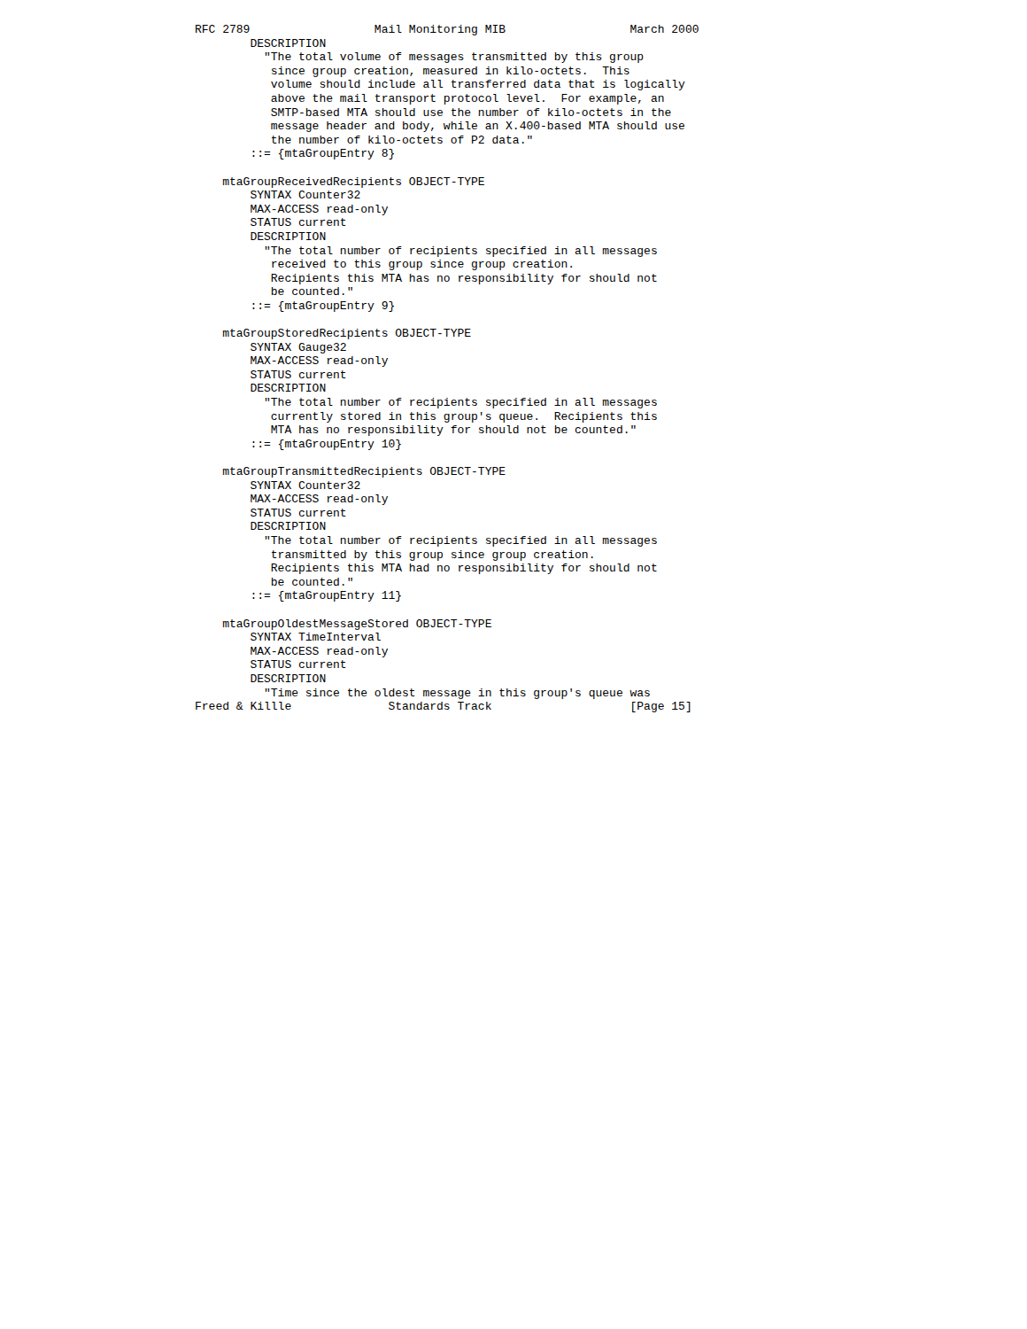RFC 2789                  Mail Monitoring MIB                  March 2000
        DESCRIPTION
          "The total volume of messages transmitted by this group
           since group creation, measured in kilo-octets.  This
           volume should include all transferred data that is logically
           above the mail transport protocol level.  For example, an
           SMTP-based MTA should use the number of kilo-octets in the
           message header and body, while an X.400-based MTA should use
           the number of kilo-octets of P2 data."
        ::= {mtaGroupEntry 8}

    mtaGroupReceivedRecipients OBJECT-TYPE
        SYNTAX Counter32
        MAX-ACCESS read-only
        STATUS current
        DESCRIPTION
          "The total number of recipients specified in all messages
           received to this group since group creation.
           Recipients this MTA has no responsibility for should not
           be counted."
        ::= {mtaGroupEntry 9}

    mtaGroupStoredRecipients OBJECT-TYPE
        SYNTAX Gauge32
        MAX-ACCESS read-only
        STATUS current
        DESCRIPTION
          "The total number of recipients specified in all messages
           currently stored in this group's queue.  Recipients this
           MTA has no responsibility for should not be counted."
        ::= {mtaGroupEntry 10}

    mtaGroupTransmittedRecipients OBJECT-TYPE
        SYNTAX Counter32
        MAX-ACCESS read-only
        STATUS current
        DESCRIPTION
          "The total number of recipients specified in all messages
           transmitted by this group since group creation.
           Recipients this MTA had no responsibility for should not
           be counted."
        ::= {mtaGroupEntry 11}

    mtaGroupOldestMessageStored OBJECT-TYPE
        SYNTAX TimeInterval
        MAX-ACCESS read-only
        STATUS current
        DESCRIPTION
          "Time since the oldest message in this group's queue was
Freed & Killle              Standards Track                    [Page 15]